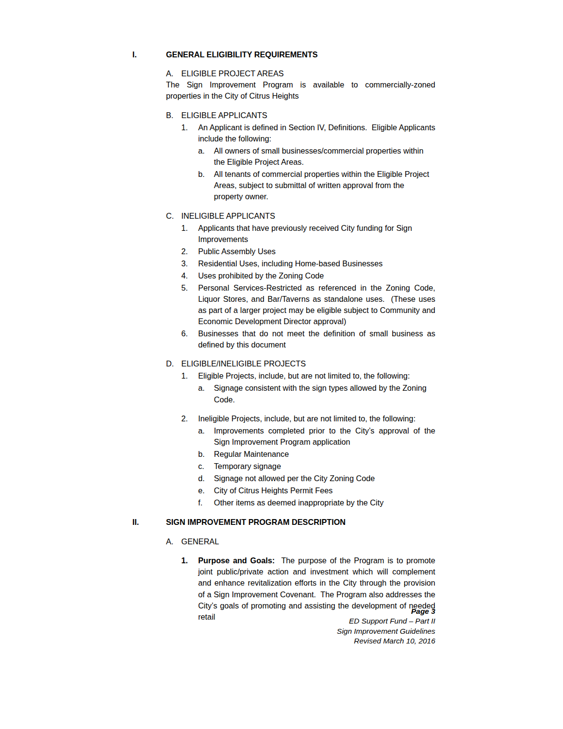I. GENERAL ELIGIBILITY REQUIREMENTS
A. ELIGIBLE PROJECT AREAS
The Sign Improvement Program is available to commercially-zoned properties in the City of Citrus Heights
B. ELIGIBLE APPLICANTS
1. An Applicant is defined in Section IV, Definitions. Eligible Applicants include the following:
a. All owners of small businesses/commercial properties within the Eligible Project Areas.
b. All tenants of commercial properties within the Eligible Project Areas, subject to submittal of written approval from the property owner.
C. INELIGIBLE APPLICANTS
1. Applicants that have previously received City funding for Sign Improvements
2. Public Assembly Uses
3. Residential Uses, including Home-based Businesses
4. Uses prohibited by the Zoning Code
5. Personal Services-Restricted as referenced in the Zoning Code, Liquor Stores, and Bar/Taverns as standalone uses. (These uses as part of a larger project may be eligible subject to Community and Economic Development Director approval)
6. Businesses that do not meet the definition of small business as defined by this document
D. ELIGIBLE/INELIGIBLE PROJECTS
1. Eligible Projects, include, but are not limited to, the following:
a. Signage consistent with the sign types allowed by the Zoning Code.
2. Ineligible Projects, include, but are not limited to, the following:
a. Improvements completed prior to the City’s approval of the Sign Improvement Program application
b. Regular Maintenance
c. Temporary signage
d. Signage not allowed per the City Zoning Code
e. City of Citrus Heights Permit Fees
f. Other items as deemed inappropriate by the City
II. SIGN IMPROVEMENT PROGRAM DESCRIPTION
A. GENERAL
1. Purpose and Goals: The purpose of the Program is to promote joint public/private action and investment which will complement and enhance revitalization efforts in the City through the provision of a Sign Improvement Covenant. The Program also addresses the City’s goals of promoting and assisting the development of needed retail
Page 3
ED Support Fund – Part II
Sign Improvement Guidelines
Revised March 10, 2016